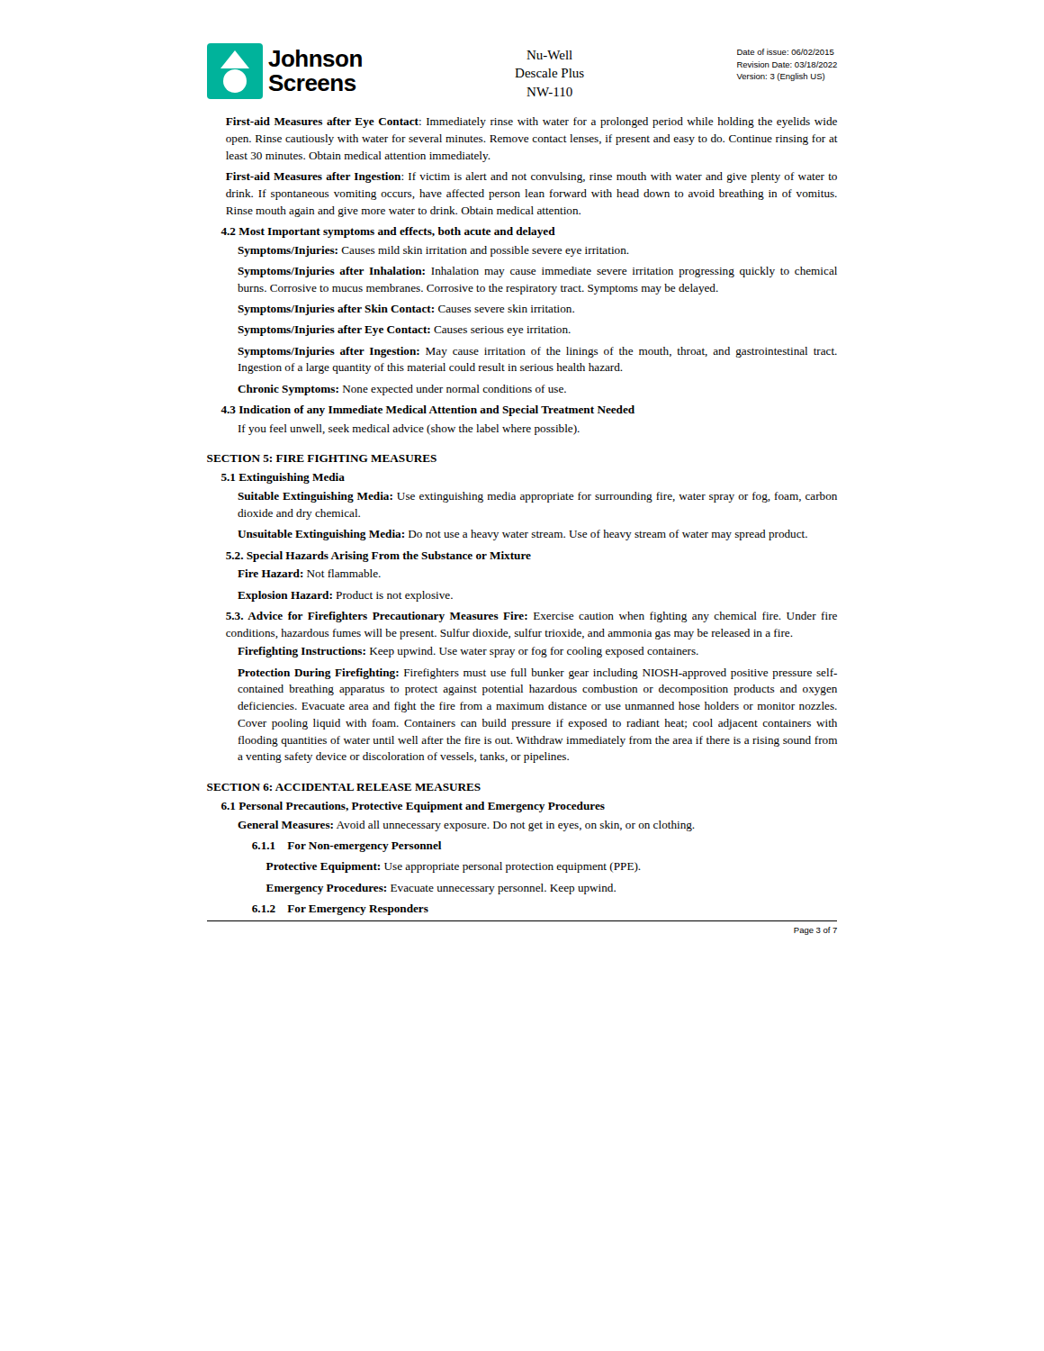Johnson
Screens
Nu-Well
Descale Plus
NW-110
Date of issue: 06/02/2015
Revision Date: 03/18/2022
Version: 3 (English US)
First-aid Measures after Eye Contact: Immediately rinse with water for a prolonged period while holding the eyelids wide open. Rinse cautiously with water for several minutes. Remove contact lenses, if present and easy to do. Continue rinsing for at least 30 minutes. Obtain medical attention immediately.
First-aid Measures after Ingestion: If victim is alert and not convulsing, rinse mouth with water and give plenty of water to drink. If spontaneous vomiting occurs, have affected person lean forward with head down to avoid breathing in of vomitus. Rinse mouth again and give more water to drink. Obtain medical attention.
4.2 Most Important symptoms and effects, both acute and delayed
Symptoms/Injuries: Causes mild skin irritation and possible severe eye irritation.
Symptoms/Injuries after Inhalation: Inhalation may cause immediate severe irritation progressing quickly to chemical burns. Corrosive to mucus membranes. Corrosive to the respiratory tract. Symptoms may be delayed.
Symptoms/Injuries after Skin Contact: Causes severe skin irritation.
Symptoms/Injuries after Eye Contact: Causes serious eye irritation.
Symptoms/Injuries after Ingestion: May cause irritation of the linings of the mouth, throat, and gastrointestinal tract. Ingestion of a large quantity of this material could result in serious health hazard.
Chronic Symptoms: None expected under normal conditions of use.
4.3 Indication of any Immediate Medical Attention and Special Treatment Needed
If you feel unwell, seek medical advice (show the label where possible).
SECTION 5: FIRE FIGHTING MEASURES
5.1 Extinguishing Media
Suitable Extinguishing Media: Use extinguishing media appropriate for surrounding fire, water spray or fog, foam, carbon dioxide and dry chemical.
Unsuitable Extinguishing Media: Do not use a heavy water stream. Use of heavy stream of water may spread product.
5.2. Special Hazards Arising From the Substance or Mixture
Fire Hazard: Not flammable.
Explosion Hazard: Product is not explosive.
5.3. Advice for Firefighters Precautionary Measures Fire: Exercise caution when fighting any chemical fire. Under fire conditions, hazardous fumes will be present. Sulfur dioxide, sulfur trioxide, and ammonia gas may be released in a fire.
Firefighting Instructions: Keep upwind. Use water spray or fog for cooling exposed containers.
Protection During Firefighting: Firefighters must use full bunker gear including NIOSH-approved positive pressure self-contained breathing apparatus to protect against potential hazardous combustion or decomposition products and oxygen deficiencies. Evacuate area and fight the fire from a maximum distance or use unmanned hose holders or monitor nozzles. Cover pooling liquid with foam. Containers can build pressure if exposed to radiant heat; cool adjacent containers with flooding quantities of water until well after the fire is out. Withdraw immediately from the area if there is a rising sound from a venting safety device or discoloration of vessels, tanks, or pipelines.
SECTION 6: ACCIDENTAL RELEASE MEASURES
6.1 Personal Precautions, Protective Equipment and Emergency Procedures
General Measures: Avoid all unnecessary exposure. Do not get in eyes, on skin, or on clothing.
6.1.1 For Non-emergency Personnel
Protective Equipment: Use appropriate personal protection equipment (PPE).
Emergency Procedures: Evacuate unnecessary personnel. Keep upwind.
6.1.2 For Emergency Responders
Page 3 of 7